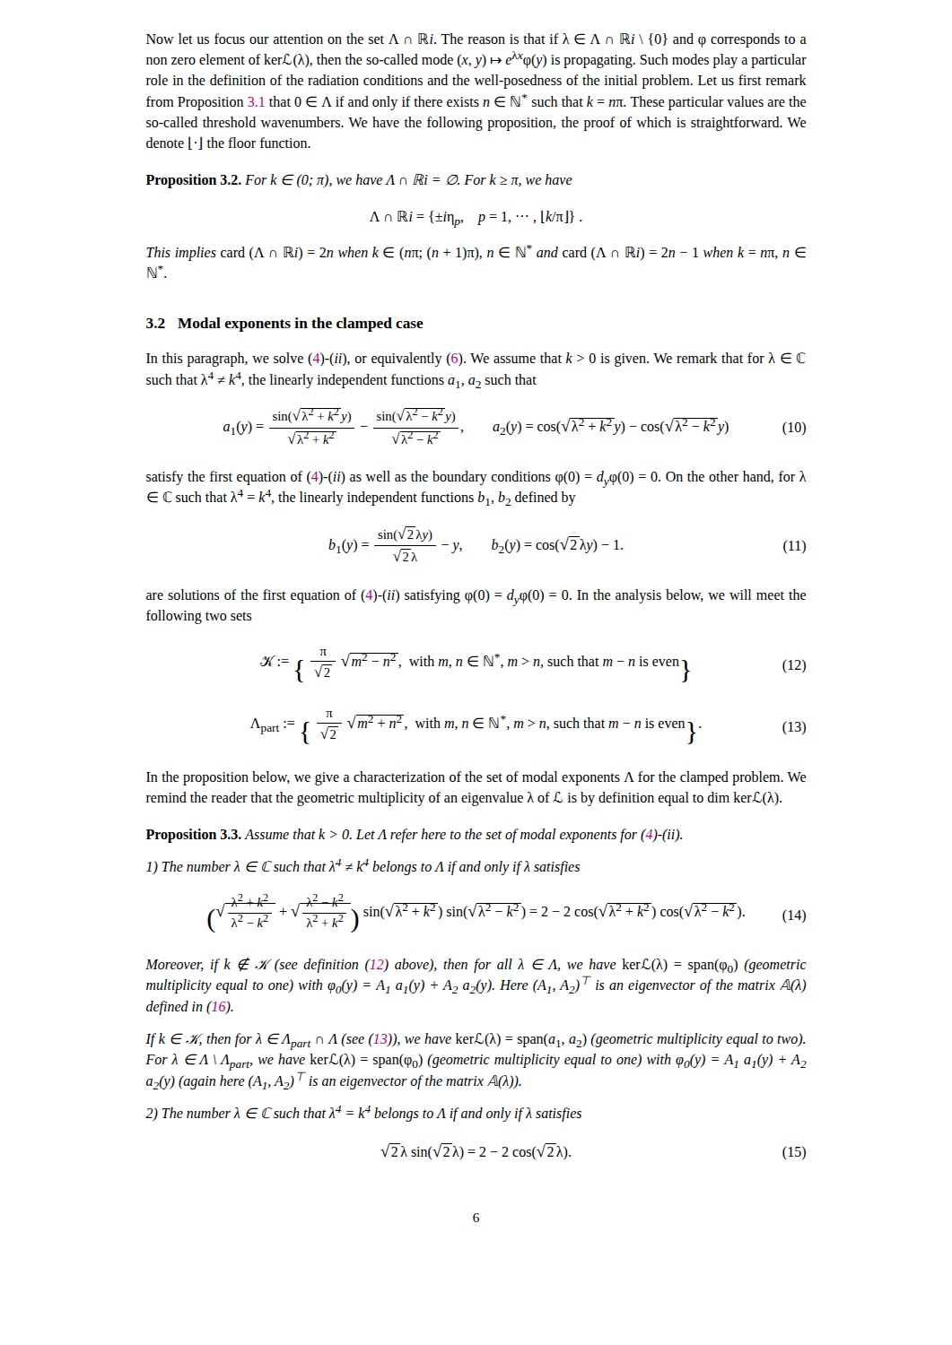Now let us focus our attention on the set Λ ∩ ℝi. The reason is that if λ ∈ Λ ∩ ℝi \ {0} and φ corresponds to a non zero element of kerℒ(λ), then the so-called mode (x, y) ↦ eλxφ(y) is propagating. Such modes play a particular role in the definition of the radiation conditions and the well-posedness of the initial problem. Let us first remark from Proposition 3.1 that 0 ∈ Λ if and only if there exists n ∈ ℕ* such that k = nπ. These particular values are the so-called threshold wavenumbers. We have the following proposition, the proof of which is straightforward. We denote ⌊·⌋ the floor function.
Proposition 3.2. For k ∈ (0; π), we have Λ ∩ ℝi = ∅. For k ≥ π, we have
Λ ∩ ℝi = {±iηp, p = 1, ··· , ⌊k/π⌋} .
This implies card (Λ ∩ ℝi) = 2n when k ∈ (nπ; (n + 1)π), n ∈ ℕ* and card (Λ ∩ ℝi) = 2n − 1 when k = nπ, n ∈ ℕ*.
3.2 Modal exponents in the clamped case
In this paragraph, we solve (4)-(ii), or equivalently (6). We assume that k > 0 is given. We remark that for λ ∈ ℂ such that λ4 ≠ k4, the linearly independent functions a1, a2 such that
a1(y) = sin(√λ2 + k2 y)√λ2 + k2 − sin(√λ2 − k2 y)√λ2 − k2, a2(y) = cos(√λ2 + k2 y) − cos(√λ2 − k2 y) (10)
satisfy the first equation of (4)-(ii) as well as the boundary conditions φ(0) = dyφ(0) = 0. On the other hand, for λ ∈ ℂ such that λ4 = k4, the linearly independent functions b1, b2 defined by
b1(y) = sin(√2λy)√2λ − y, b2(y) = cos(√2λy) − 1. (11)
are solutions of the first equation of (4)-(ii) satisfying φ(0) = dyφ(0) = 0. In the analysis below, we will meet the following two sets
𝒦 := { π√2 √m2 − n2, with m, n ∈ ℕ*, m > n, such that m − n is even} (12)
Λpart := { π√2 √m2 + n2, with m, n ∈ ℕ*, m > n, such that m − n is even}. (13)
In the proposition below, we give a characterization of the set of modal exponents Λ for the clamped problem. We remind the reader that the geometric multiplicity of an eigenvalue λ of ℒ is by definition equal to dim kerℒ(λ).
Proposition 3.3. Assume that k > 0. Let Λ refer here to the set of modal exponents for (4)-(ii).
1) The number λ ∈ ℂ such that λ4 ≠ k4 belongs to Λ if and only if λ satisfies
(√λ2 + k2 λ2 − k2 + √λ2 − k2 λ2 + k2) sin(√λ2 + k2) sin(√λ2 − k2) = 2 − 2 cos(√λ2 + k2) cos(√λ2 − k2). (14)
Moreover, if k ∉ 𝒦 (see definition (12) above), then for all λ ∈ Λ, we have kerℒ(λ) = span(φ0) (geometric multiplicity equal to one) with φ0(y) = A1 a1(y) + A2 a2(y). Here (A1, A2)⊤ is an eigenvector of the matrix 𝔸(λ) defined in (16).
If k ∈ 𝒦, then for λ ∈ Λpart ∩ Λ (see (13)), we have kerℒ(λ) = span(a1, a2) (geometric multiplicity equal to two). For λ ∈ Λ \ Λpart, we have kerℒ(λ) = span(φ0) (geometric multiplicity equal to one) with φ0(y) = A1 a1(y) + A2 a2(y) (again here (A1, A2)⊤ is an eigenvector of the matrix 𝔸(λ)).
2) The number λ ∈ ℂ such that λ4 = k4 belongs to Λ if and only if λ satisfies
√2λ sin(√2λ) = 2 − 2 cos(√2λ). (15)
6